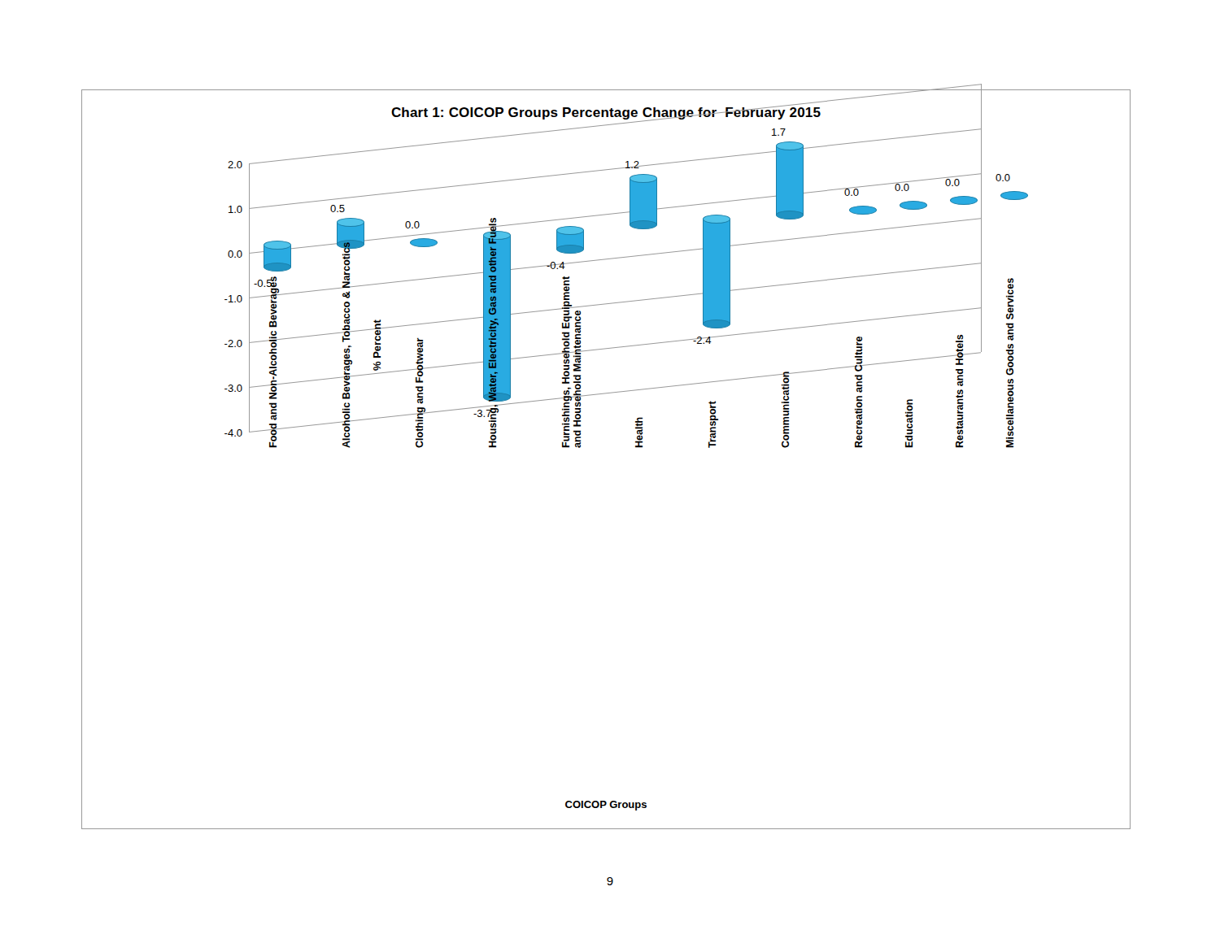Chart 1: COICOP Groups Percentage Change for February 2015
2.0
1.0
0.0
-1.0
-2.0
-3.0
-4.0
% Percent
-0.5
0.5
0.0
-3.7
-0.4
1.2
-2.4
1.7
0.0
0.0
0.0
0.0
Food and Non-Alcoholic Beverages
Alcoholic Beverages, Tobacco & Narcotics
Clothing and Footwear
Housing, Water, Electricity, Gas and other Fuels
Furnishings, Household Equipment and Household Maintenance
Health
Transport
Communication
Recreation and Culture
Education
Restaurants and Hotels
Miscellaneous Goods and Services
COICOP Groups
9